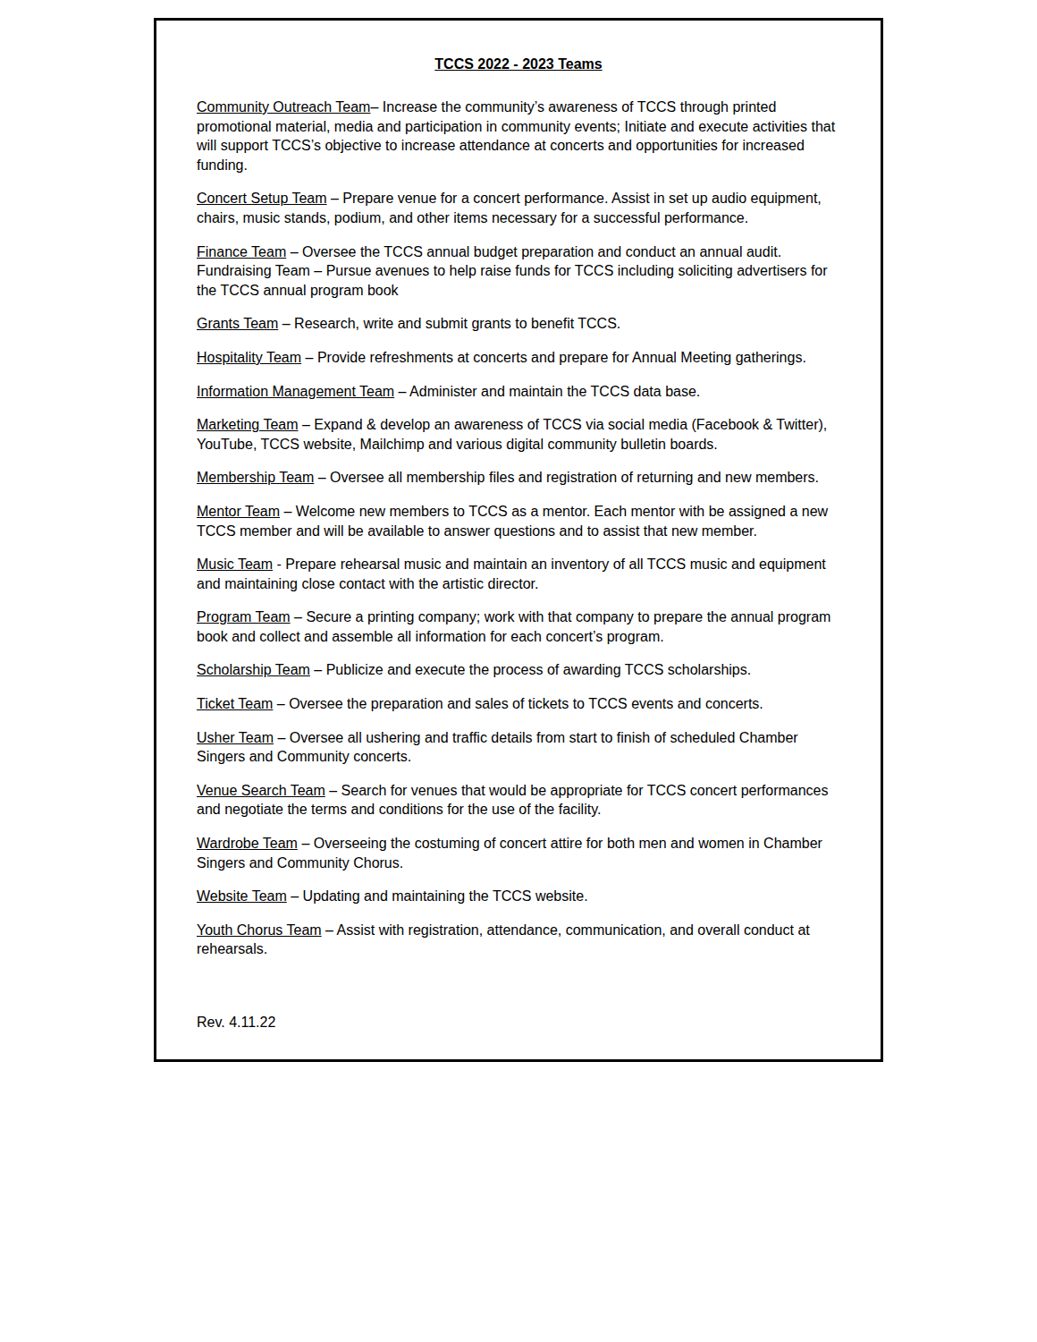TCCS 2022 - 2023 Teams
Community Outreach Team– Increase the community’s awareness of TCCS through printed promotional material, media and participation in community events; Initiate and execute activities that will support TCCS’s objective to increase attendance at concerts and opportunities for increased funding.
Concert Setup Team – Prepare venue for a concert performance. Assist in set up audio equipment, chairs, music stands, podium, and other items necessary for a successful performance.
Finance Team – Oversee the TCCS annual budget preparation and conduct an annual audit. Fundraising Team – Pursue avenues to help raise funds for TCCS including soliciting advertisers for the TCCS annual program book
Grants Team – Research, write and submit grants to benefit TCCS.
Hospitality Team – Provide refreshments at concerts and prepare for Annual Meeting gatherings.
Information Management Team – Administer and maintain the TCCS data base.
Marketing Team – Expand & develop an awareness of TCCS via social media (Facebook & Twitter), YouTube, TCCS website, Mailchimp and various digital community bulletin boards.
Membership Team – Oversee all membership files and registration of returning and new members.
Mentor Team – Welcome new members to TCCS as a mentor. Each mentor with be assigned a new TCCS member and will be available to answer questions and to assist that new member.
Music Team - Prepare rehearsal music and maintain an inventory of all TCCS music and equipment and maintaining close contact with the artistic director.
Program Team – Secure a printing company; work with that company to prepare the annual program book and collect and assemble all information for each concert’s program.
Scholarship Team – Publicize and execute the process of awarding TCCS scholarships.
Ticket Team – Oversee the preparation and sales of tickets to TCCS events and concerts.
Usher Team – Oversee all ushering and traffic details from start to finish of scheduled Chamber Singers and Community concerts.
Venue Search Team – Search for venues that would be appropriate for TCCS concert performances and negotiate the terms and conditions for the use of the facility.
Wardrobe Team – Overseeing the costuming of concert attire for both men and women in Chamber Singers and Community Chorus.
Website Team – Updating and maintaining the TCCS website.
Youth Chorus Team – Assist with registration, attendance, communication, and overall conduct at rehearsals.
Rev. 4.11.22